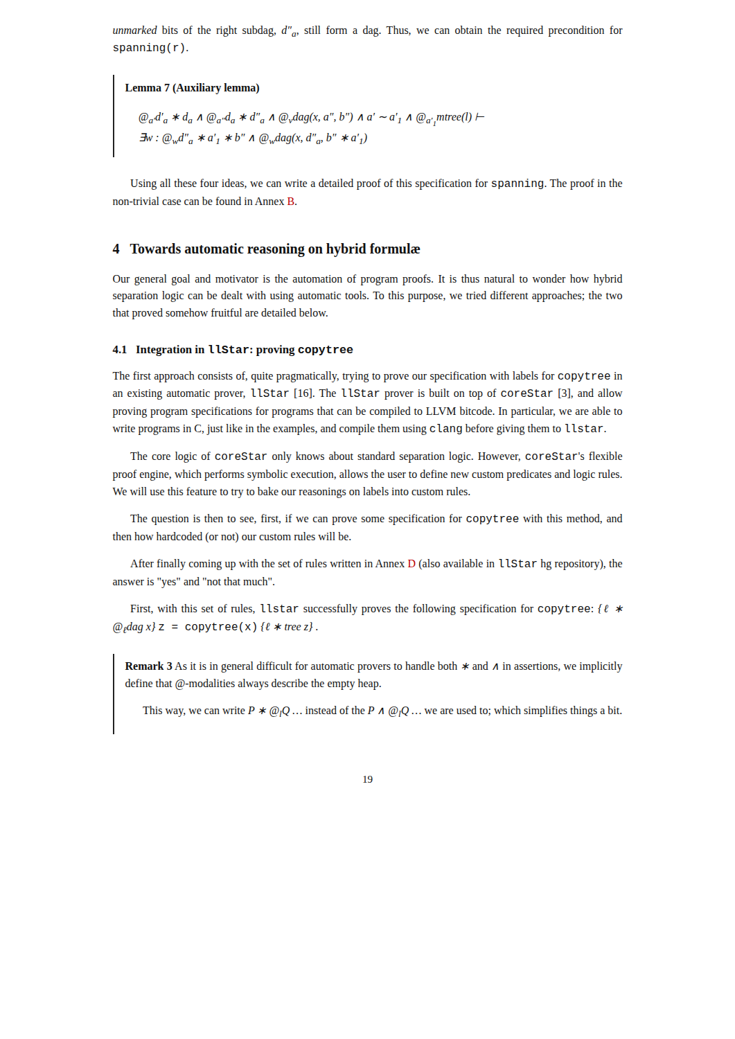unmarked bits of the right subdag, d″a, still form a dag. Thus, we can obtain the required precondition for spanning(r).
Lemma 7 (Auxiliary lemma)
@a′d′a ∗ da ∧ @a″da ∗ d″a ∧ @vdag(x, a″, b″) ∧ a′ ∼ a′1 ∧ @a′1mtree(l) ⊢
∃w : @wd″a ∗ a′1 ∗ b″ ∧ @wdag(x, d″a, b″ ∗ a′1)
Using all these four ideas, we can write a detailed proof of this specification for spanning. The proof in the non-trivial case can be found in Annex B.
4 Towards automatic reasoning on hybrid formulæ
Our general goal and motivator is the automation of program proofs. It is thus natural to wonder how hybrid separation logic can be dealt with using automatic tools. To this purpose, we tried different approaches; the two that proved somehow fruitful are detailed below.
4.1 Integration in llStar: proving copytree
The first approach consists of, quite pragmatically, trying to prove our specification with labels for copytree in an existing automatic prover, llStar [16]. The llStar prover is built on top of coreStar [3], and allow proving program specifications for programs that can be compiled to LLVM bitcode. In particular, we are able to write programs in C, just like in the examples, and compile them using clang before giving them to llstar.
The core logic of coreStar only knows about standard separation logic. However, coreStar's flexible proof engine, which performs symbolic execution, allows the user to define new custom predicates and logic rules. We will use this feature to try to bake our reasonings on labels into custom rules.
The question is then to see, first, if we can prove some specification for copytree with this method, and then how hardcoded (or not) our custom rules will be.
After finally coming up with the set of rules written in Annex D (also available in llStar hg repository), the answer is "yes" and "not that much".
First, with this set of rules, llstar successfully proves the following specification for copytree: {ℓ ∗ @ℓdag x} z = copytree(x) {ℓ ∗ tree z} .
Remark 3 As it is in general difficult for automatic provers to handle both ∗ and ∧ in assertions, we implicitly define that @-modalities always describe the empty heap.
This way, we can write P ∗ @lQ … instead of the P ∧ @lQ … we are used to; which simplifies things a bit.
19